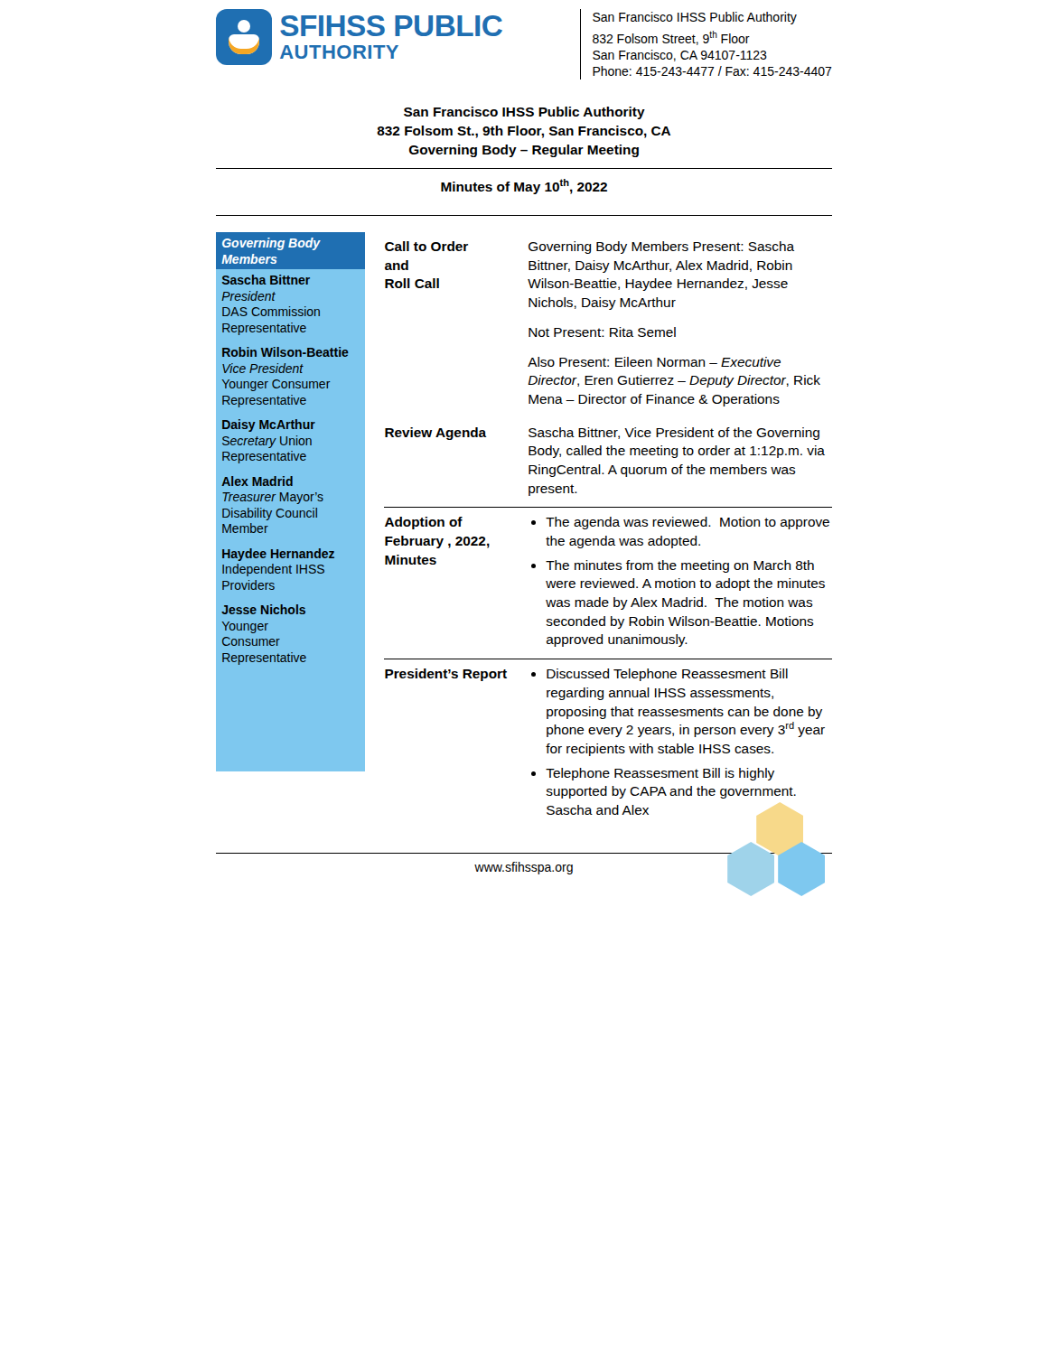SFIHSS PUBLIC
AUTHORITY
San Francisco IHSS Public Authority
832 Folsom Street, 9th Floor
San Francisco, CA 94107-1123
Phone: 415-243-4477 / Fax: 415-243-4407
San Francisco IHSS Public Authority
832 Folsom St., 9th Floor, San Francisco, CA
Governing Body – Regular Meeting
Minutes of May 10th, 2022
Governing Body
Members
Sascha Bittner
President
DAS Commission
Representative
Robin Wilson-Beattie
Vice President
Younger Consumer
Representative
Daisy McArthur
Secretary Union
Representative
Alex Madrid
Treasurer Mayor’s
Disability Council
Member
Haydee Hernandez
Independent IHSS
Providers
Jesse Nichols
Younger
Consumer
Representative
| Call to Order and Roll Call | Governing Body Members Present: Sascha Bittner, Daisy McArthur, Alex Madrid, Robin Wilson-Beattie, Haydee Hernandez, Jesse Nichols, Daisy McArthur Not Present: Rita Semel Also Present: Eileen Norman – Executive Director , Eren Gutierrez – Deputy Director , Rick Mena – Director of Finance & Operations |
| Review Agenda | Sascha Bittner, Vice President of the Governing Body, called the meeting to order at 1:12p.m. via RingCentral. A quorum of the members was present. |
| Adoption of February , 2022, Minutes | The agenda was reviewed. Motion to approve the agenda was adopted. The minutes from the meeting on March 8th were reviewed. A motion to adopt the minutes was made by Alex Madrid. The motion was seconded by Robin Wilson-Beattie. Motions approved unanimously. |
| President’s Report | Discussed Telephone Reassesment Bill regarding annual IHSS assessments, proposing that reassesments can be done by phone every 2 years, in person every 3 rd year for recipients with stable IHSS cases. Telephone Reassesment Bill is highly supported by CAPA and the government. Sascha and Alex |
www.sfihsspa.org